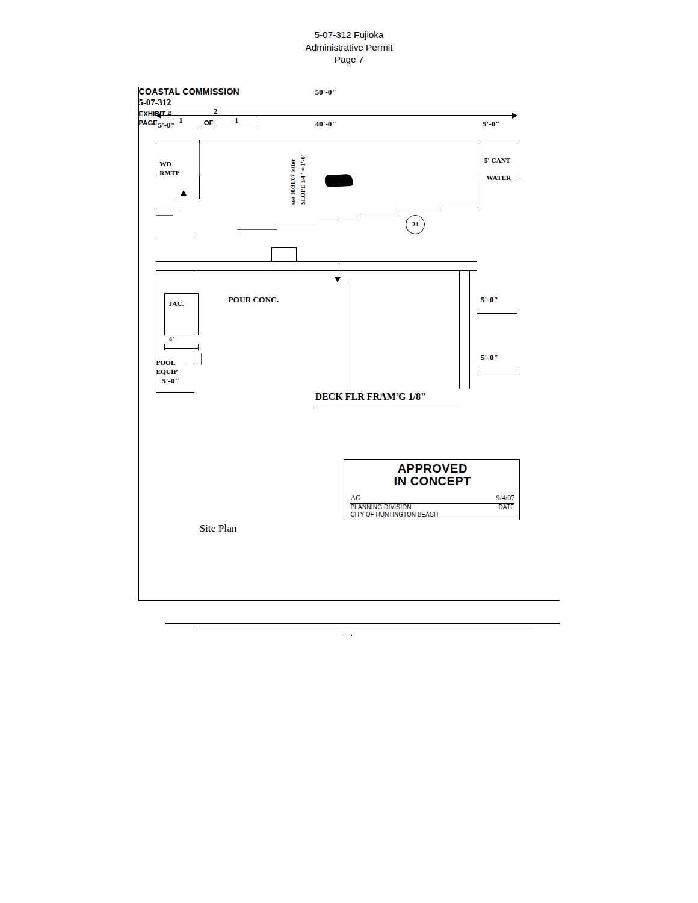5-07-312 Fujioka
Administrative Permit
Page 7
50'-0"
5'-0"
40'-0"
5'-0"
see 10/31/07 letter
SLOPE 1/4" = 1'-0"
24
WD
RMTP
5' CANT
WATER
→
POUR CONC.
JAC.
4'
POOL
EQUIP
5'-0"
5'-0"
5'-0"
DECK FLR FRAM'G 1/8"
COASTAL COMMISSION
5-07-312
EXHIBIT # 2
PAGE 1 OF 1
Site Plan
APPROVED
IN CONCEPT
AG 9/4/07
PLANNING DIVISION DATE
CITY OF HUNTINGTON BEACH
←—
—